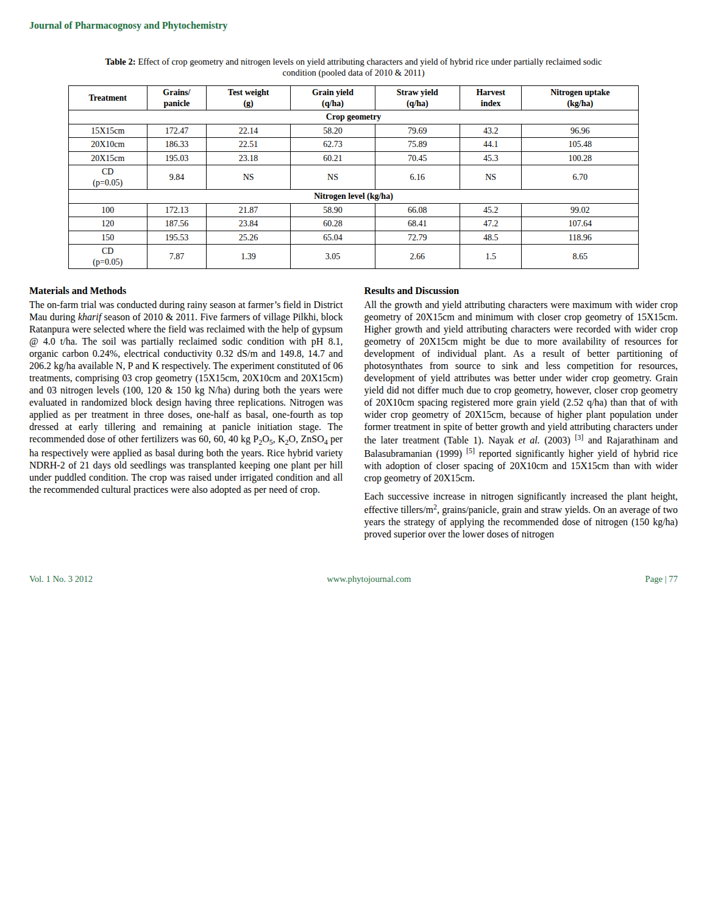Journal of Pharmacognosy and Phytochemistry
Table 2: Effect of crop geometry and nitrogen levels on yield attributing characters and yield of hybrid rice under partially reclaimed sodic condition (pooled data of 2010 & 2011)
| Treatment | Grains/ panicle | Test weight (g) | Grain yield (q/ha) | Straw yield (q/ha) | Harvest index | Nitrogen uptake (kg/ha) |
| --- | --- | --- | --- | --- | --- | --- |
| Crop geometry |
| 15X15cm | 172.47 | 22.14 | 58.20 | 79.69 | 43.2 | 96.96 |
| 20X10cm | 186.33 | 22.51 | 62.73 | 75.89 | 44.1 | 105.48 |
| 20X15cm | 195.03 | 23.18 | 60.21 | 70.45 | 45.3 | 100.28 |
| CD (p=0.05) | 9.84 | NS | NS | 6.16 | NS | 6.70 |
| Nitrogen level (kg/ha) |
| 100 | 172.13 | 21.87 | 58.90 | 66.08 | 45.2 | 99.02 |
| 120 | 187.56 | 23.84 | 60.28 | 68.41 | 47.2 | 107.64 |
| 150 | 195.53 | 25.26 | 65.04 | 72.79 | 48.5 | 118.96 |
| CD (p=0.05) | 7.87 | 1.39 | 3.05 | 2.66 | 1.5 | 8.65 |
Materials and Methods
The on-farm trial was conducted during rainy season at farmer’s field in District Mau during kharif season of 2010 & 2011. Five farmers of village Pilkhi, block Ratanpura were selected where the field was reclaimed with the help of gypsum @ 4.0 t/ha. The soil was partially reclaimed sodic condition with pH 8.1, organic carbon 0.24%, electrical conductivity 0.32 dS/m and 149.8, 14.7 and 206.2 kg/ha available N, P and K respectively. The experiment constituted of 06 treatments, comprising 03 crop geometry (15X15cm, 20X10cm and 20X15cm) and 03 nitrogen levels (100, 120 & 150 kg N/ha) during both the years were evaluated in randomized block design having three replications. Nitrogen was applied as per treatment in three doses, one-half as basal, one-fourth as top dressed at early tillering and remaining at panicle initiation stage. The recommended dose of other fertilizers was 60, 60, 40 kg P2O5, K2O, ZnSO4 per ha respectively were applied as basal during both the years. Rice hybrid variety NDRH-2 of 21 days old seedlings was transplanted keeping one plant per hill under puddled condition. The crop was raised under irrigated condition and all the recommended cultural practices were also adopted as per need of crop.
Results and Discussion
All the growth and yield attributing characters were maximum with wider crop geometry of 20X15cm and minimum with closer crop geometry of 15X15cm. Higher growth and yield attributing characters were recorded with wider crop geometry of 20X15cm might be due to more availability of resources for development of individual plant. As a result of better partitioning of photosynthates from source to sink and less competition for resources, development of yield attributes was better under wider crop geometry. Grain yield did not differ much due to crop geometry, however, closer crop geometry of 20X10cm spacing registered more grain yield (2.52 q/ha) than that of with wider crop geometry of 20X15cm, because of higher plant population under former treatment in spite of better growth and yield attributing characters under the later treatment (Table 1). Nayak et al. (2003) [3] and Rajarathinam and Balasubramanian (1999) [5] reported significantly higher yield of hybrid rice with adoption of closer spacing of 20X10cm and 15X15cm than with wider crop geometry of 20X15cm.
Each successive increase in nitrogen significantly increased the plant height, effective tillers/m2, grains/panicle, grain and straw yields. On an average of two years the strategy of applying the recommended dose of nitrogen (150 kg/ha) proved superior over the lower doses of nitrogen
Vol. 1 No. 3 2012 www.phytojournal.com Page | 77